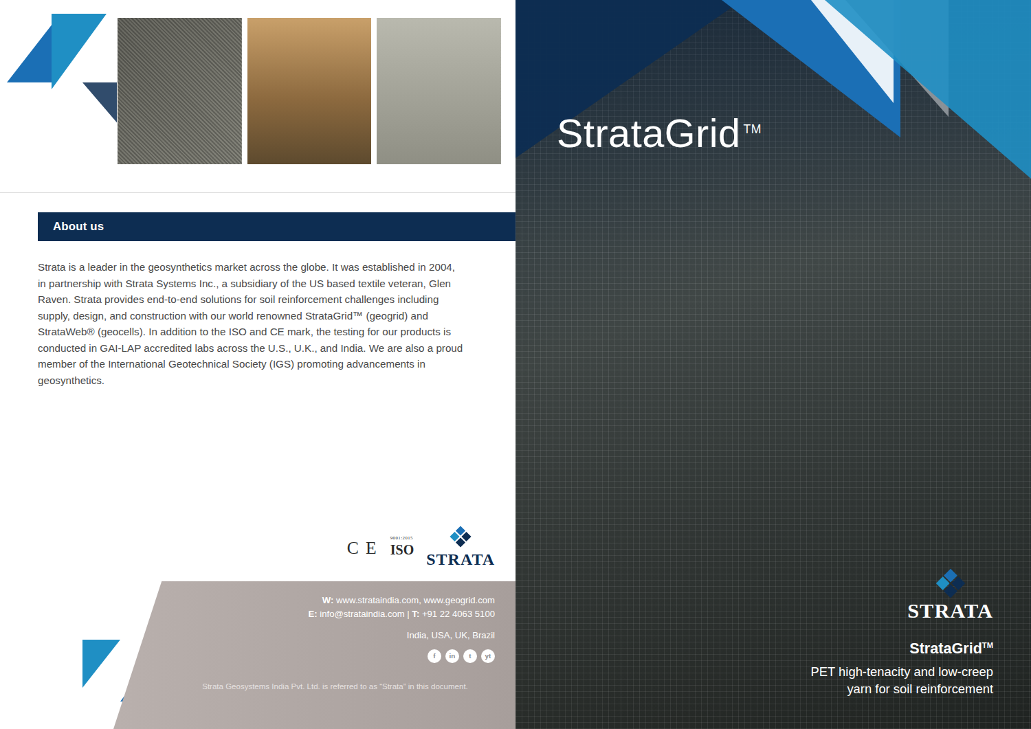About us
Strata is a leader in the geosynthetics market across the globe. It was established in 2004, in partnership with Strata Systems Inc., a subsidiary of the US based textile veteran, Glen Raven. Strata provides end-to-end solutions for soil reinforcement challenges including supply, design, and construction with our world renowned StrataGrid™ (geogrid) and StrataWeb® (geocells). In addition to the ISO and CE mark, the testing for our products is conducted in GAI-LAP accredited labs across the U.S., U.K., and India. We are also a proud member of the International Geotechnical Society (IGS) promoting advancements in geosynthetics.
C E 9001:2015 ISO STRATA
W: www.strataindia.com, www.geogrid.com E: info@strataindia.com | T: +91 22 4063 5100 India, USA, UK, Brazil
fin tyt
Strata Geosystems India Pvt. Ltd. is referred to as “Strata” in this document.
StrataGridTM
STRATA
StrataGridTM
PET high-tenacity and low-creep
yarn for soil reinforcement